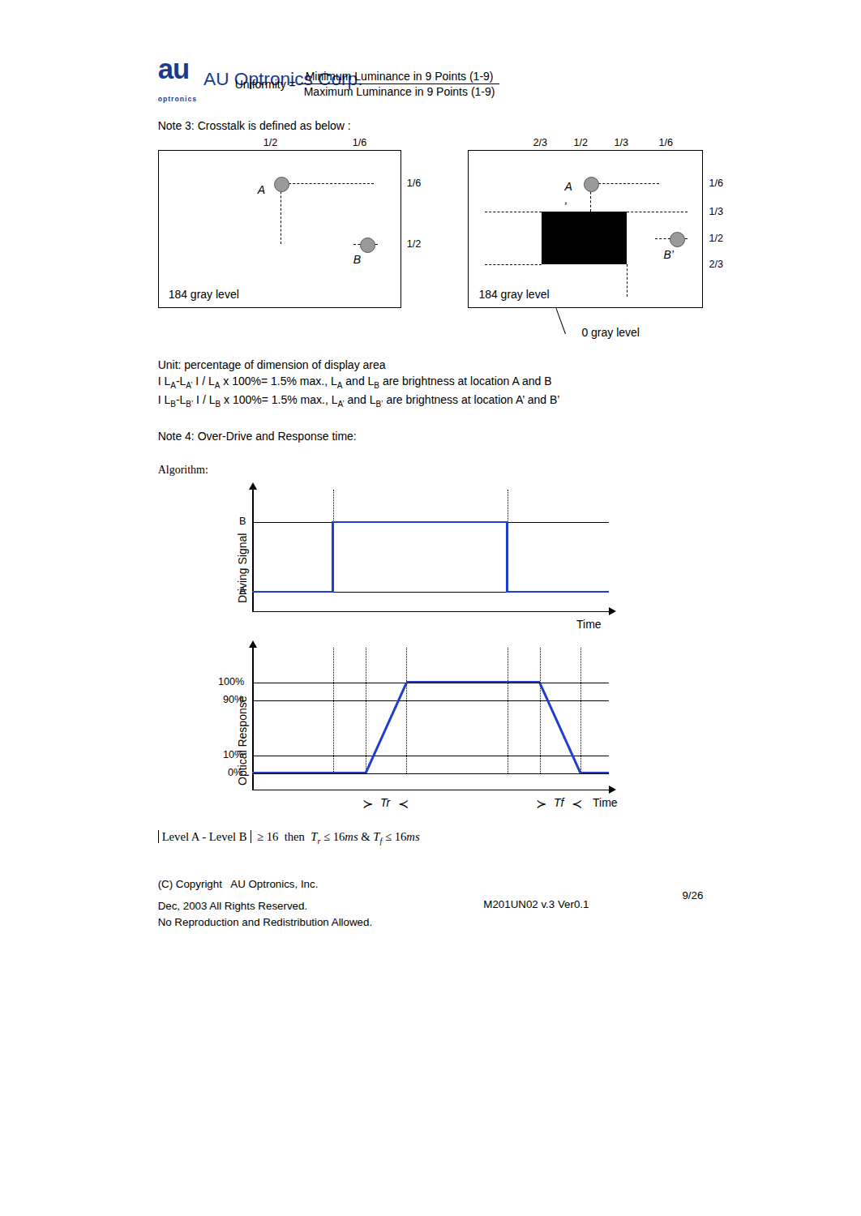au
optronics
AU Optronics Corp.
Uniformity = Minimum Luminance in 9 Points (1-9) Maximum Luminance in 9 Points (1-9)
Note 3: Crosstalk is defined as below :
1/2 1/6
A
B
184 gray level
1/6 1/2
2/3 1/2 1/3 1/6
A
,
B’
184 gray level
1/6 1/3 1/2 2/3
0 gray level
Unit: percentage of dimension of display area
I LA-LA’ I / LA x 100%= 1.5% max., LA and LB are brightness at location A and B
I LB-LB’ I / LB x 100%= 1.5% max., LA’ and LB’ are brightness at location A’ and B’
Note 4: Over-Drive and Response time:
Algorithm:
Driving Signal
B
A
Time
Optical Response
100%
90%
10%
0%
≻
Tr
≺
≻
Tf
≺
Time
Level A - Level B ≥ 16 then Tr ≤ 16ms & Tf ≤ 16ms
(C) Copyright AU Optronics, Inc.
Dec, 2003 All Rights Reserved.
No Reproduction and Redistribution Allowed.
M201UN02 v.3 Ver0.1
9/26